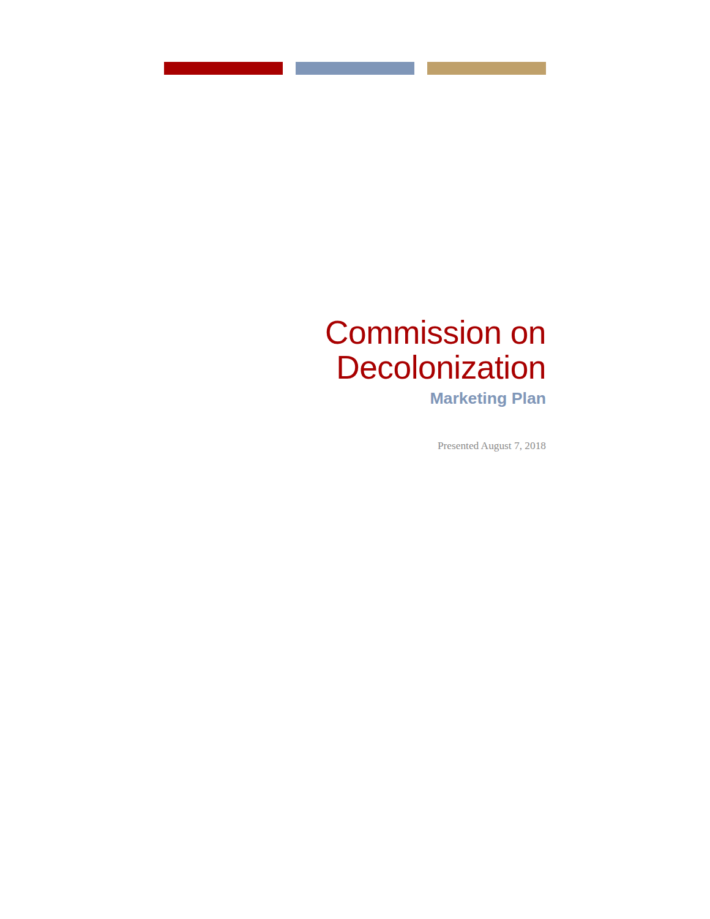Commission on Decolonization
Marketing Plan
Presented August 7, 2018